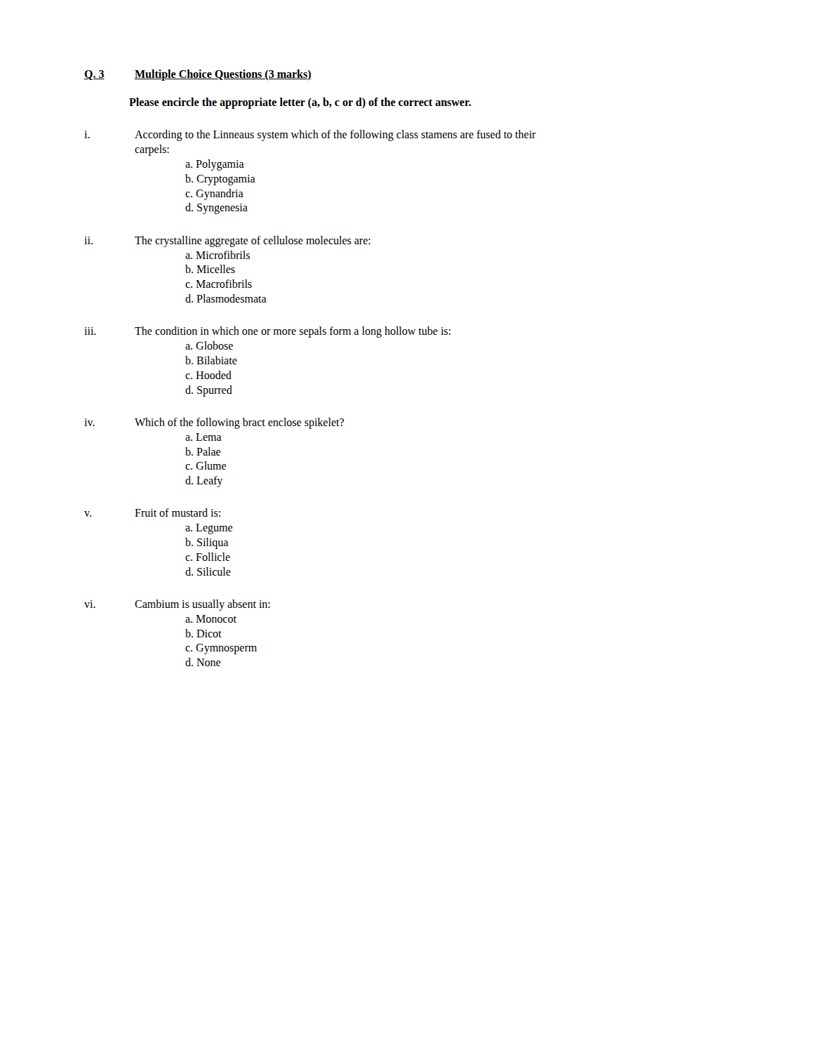Q. 3 Multiple Choice Questions (3 marks)
Please encircle the appropriate letter (a, b, c or d) of the correct answer.
i. According to the Linneaus system which of the following class stamens are fused to their carpels:
a. Polygamia
b. Cryptogamia
c. Gynandria
d. Syngenesia
ii. The crystalline aggregate of cellulose molecules are:
a. Microfibrils
b. Micelles
c. Macrofibrils
d. Plasmodesmata
iii. The condition in which one or more sepals form a long hollow tube is:
a. Globose
b. Bilabiate
c. Hooded
d. Spurred
iv. Which of the following bract enclose spikelet?
a. Lema
b. Palae
c. Glume
d. Leafy
v. Fruit of mustard is:
a. Legume
b. Siliqua
c. Follicle
d. Silicule
vi. Cambium is usually absent in:
a. Monocot
b. Dicot
c. Gymnosperm
d. None